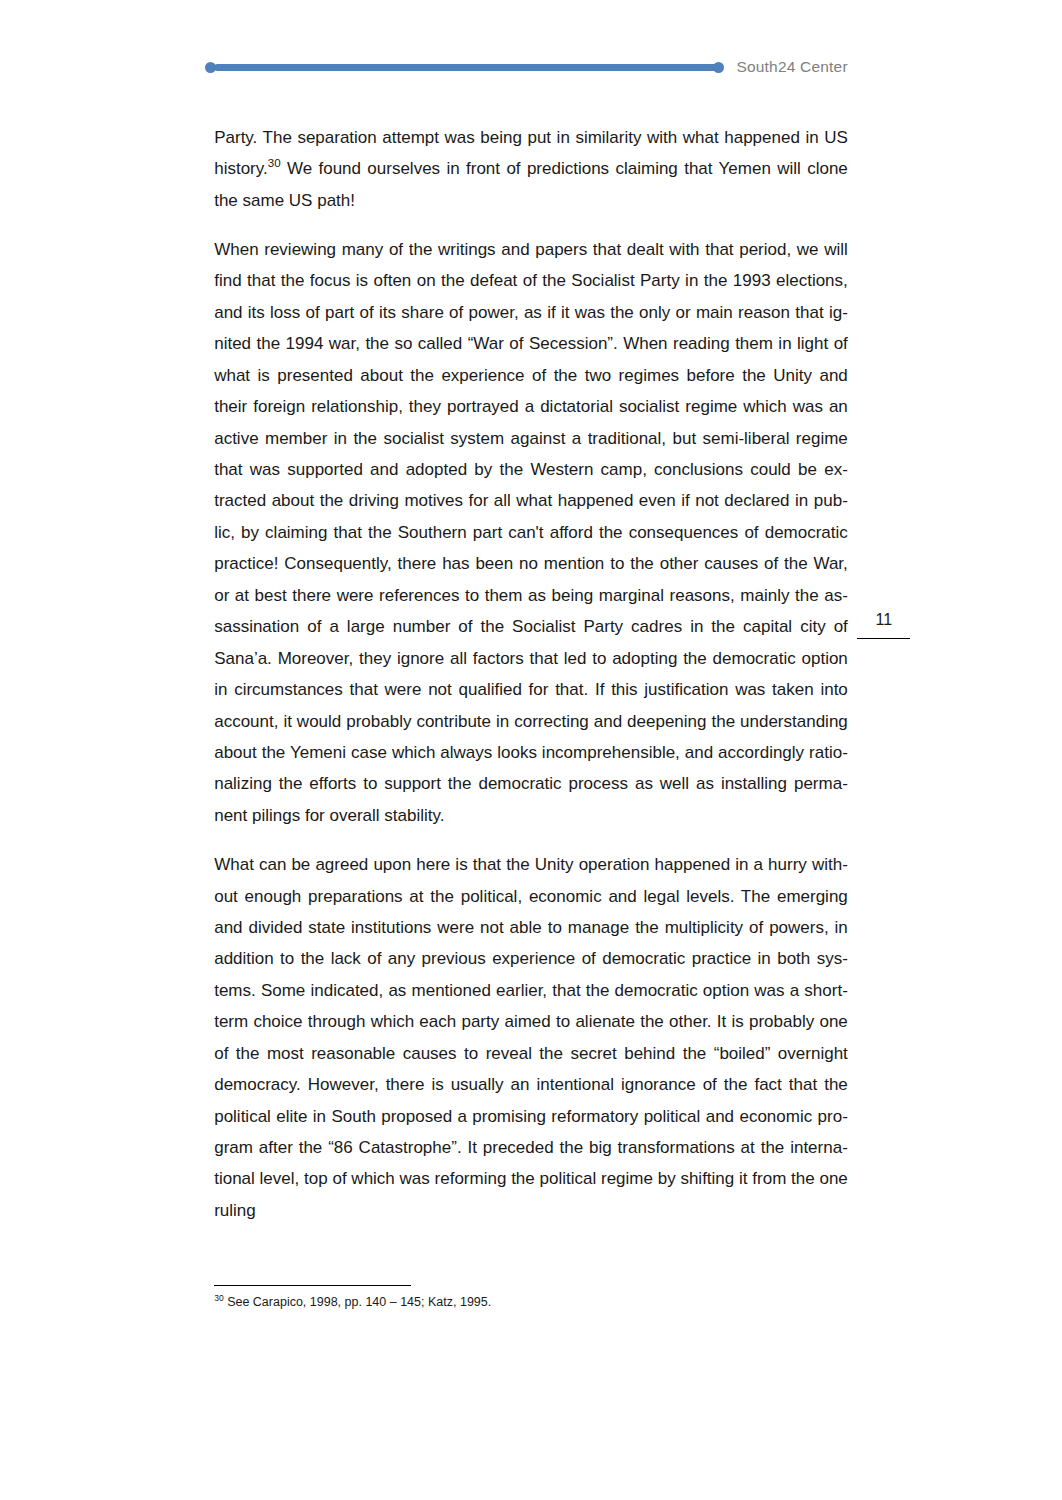South24 Center
11
Party. The separation attempt was being put in similarity with what happened in US history.30 We found ourselves in front of predictions claiming that Yemen will clone the same US path!
When reviewing many of the writings and papers that dealt with that period, we will find that the focus is often on the defeat of the Socialist Party in the 1993 elections, and its loss of part of its share of power, as if it was the only or main reason that ignited the 1994 war, the so called “War of Secession”. When reading them in light of what is presented about the experience of the two regimes before the Unity and their foreign relationship, they portrayed a dictatorial socialist regime which was an active member in the socialist system against a traditional, but semi-liberal regime that was supported and adopted by the Western camp, conclusions could be extracted about the driving motives for all what happened even if not declared in public, by claiming that the Southern part can't afford the consequences of democratic practice! Consequently, there has been no mention to the other causes of the War, or at best there were references to them as being marginal reasons, mainly the assassination of a large number of the Socialist Party cadres in the capital city of Sana’a. Moreover, they ignore all factors that led to adopting the democratic option in circumstances that were not qualified for that. If this justification was taken into account, it would probably contribute in correcting and deepening the understanding about the Yemeni case which always looks incomprehensible, and accordingly rationalizing the efforts to support the democratic process as well as installing permanent pilings for overall stability.
What can be agreed upon here is that the Unity operation happened in a hurry without enough preparations at the political, economic and legal levels. The emerging and divided state institutions were not able to manage the multiplicity of powers, in addition to the lack of any previous experience of democratic practice in both systems. Some indicated, as mentioned earlier, that the democratic option was a short-term choice through which each party aimed to alienate the other. It is probably one of the most reasonable causes to reveal the secret behind the “boiled” overnight democracy. However, there is usually an intentional ignorance of the fact that the political elite in South proposed a promising reformatory political and economic program after the “86 Catastrophe”. It preceded the big transformations at the international level, top of which was reforming the political regime by shifting it from the one ruling
30 See Carapico, 1998, pp. 140 – 145; Katz, 1995.